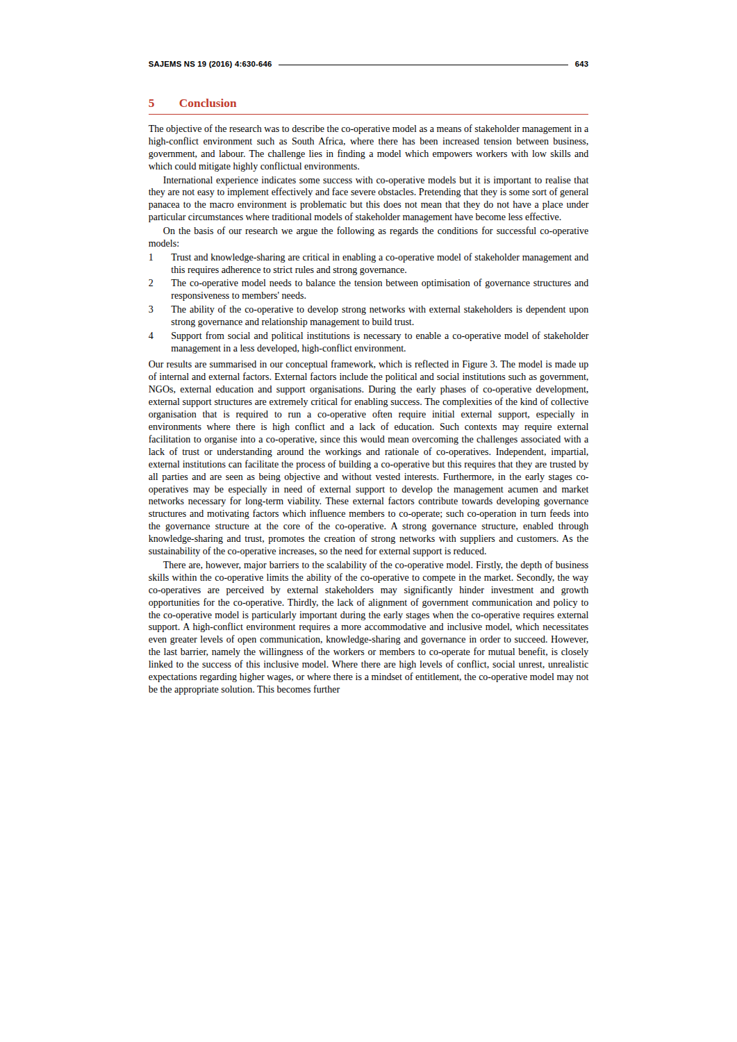SAJEMS NS 19 (2016) 4:630-646 643
5 Conclusion
The objective of the research was to describe the co-operative model as a means of stakeholder management in a high-conflict environment such as South Africa, where there has been increased tension between business, government, and labour. The challenge lies in finding a model which empowers workers with low skills and which could mitigate highly conflictual environments.
International experience indicates some success with co-operative models but it is important to realise that they are not easy to implement effectively and face severe obstacles. Pretending that they is some sort of general panacea to the macro environment is problematic but this does not mean that they do not have a place under particular circumstances where traditional models of stakeholder management have become less effective.
On the basis of our research we argue the following as regards the conditions for successful co-operative models:
Trust and knowledge-sharing are critical in enabling a co-operative model of stakeholder management and this requires adherence to strict rules and strong governance.
The co-operative model needs to balance the tension between optimisation of governance structures and responsiveness to members' needs.
The ability of the co-operative to develop strong networks with external stakeholders is dependent upon strong governance and relationship management to build trust.
Support from social and political institutions is necessary to enable a co-operative model of stakeholder management in a less developed, high-conflict environment.
Our results are summarised in our conceptual framework, which is reflected in Figure 3. The model is made up of internal and external factors. External factors include the political and social institutions such as government, NGOs, external education and support organisations. During the early phases of co-operative development, external support structures are extremely critical for enabling success. The complexities of the kind of collective organisation that is required to run a co-operative often require initial external support, especially in environments where there is high conflict and a lack of education. Such contexts may require external facilitation to organise into a co-operative, since this would mean overcoming the challenges associated with a lack of trust or understanding around the workings and rationale of co-operatives. Independent, impartial, external institutions can facilitate the process of building a co-operative but this requires that they are trusted by all parties and are seen as being objective and without vested interests. Furthermore, in the early stages co-operatives may be especially in need of external support to develop the management acumen and market networks necessary for long-term viability. These external factors contribute towards developing governance structures and motivating factors which influence members to co-operate; such co-operation in turn feeds into the governance structure at the core of the co-operative. A strong governance structure, enabled through knowledge-sharing and trust, promotes the creation of strong networks with suppliers and customers. As the sustainability of the co-operative increases, so the need for external support is reduced.
There are, however, major barriers to the scalability of the co-operative model. Firstly, the depth of business skills within the co-operative limits the ability of the co-operative to compete in the market. Secondly, the way co-operatives are perceived by external stakeholders may significantly hinder investment and growth opportunities for the co-operative. Thirdly, the lack of alignment of government communication and policy to the co-operative model is particularly important during the early stages when the co-operative requires external support. A high-conflict environment requires a more accommodative and inclusive model, which necessitates even greater levels of open communication, knowledge-sharing and governance in order to succeed. However, the last barrier, namely the willingness of the workers or members to co-operate for mutual benefit, is closely linked to the success of this inclusive model. Where there are high levels of conflict, social unrest, unrealistic expectations regarding higher wages, or where there is a mindset of entitlement, the co-operative model may not be the appropriate solution. This becomes further